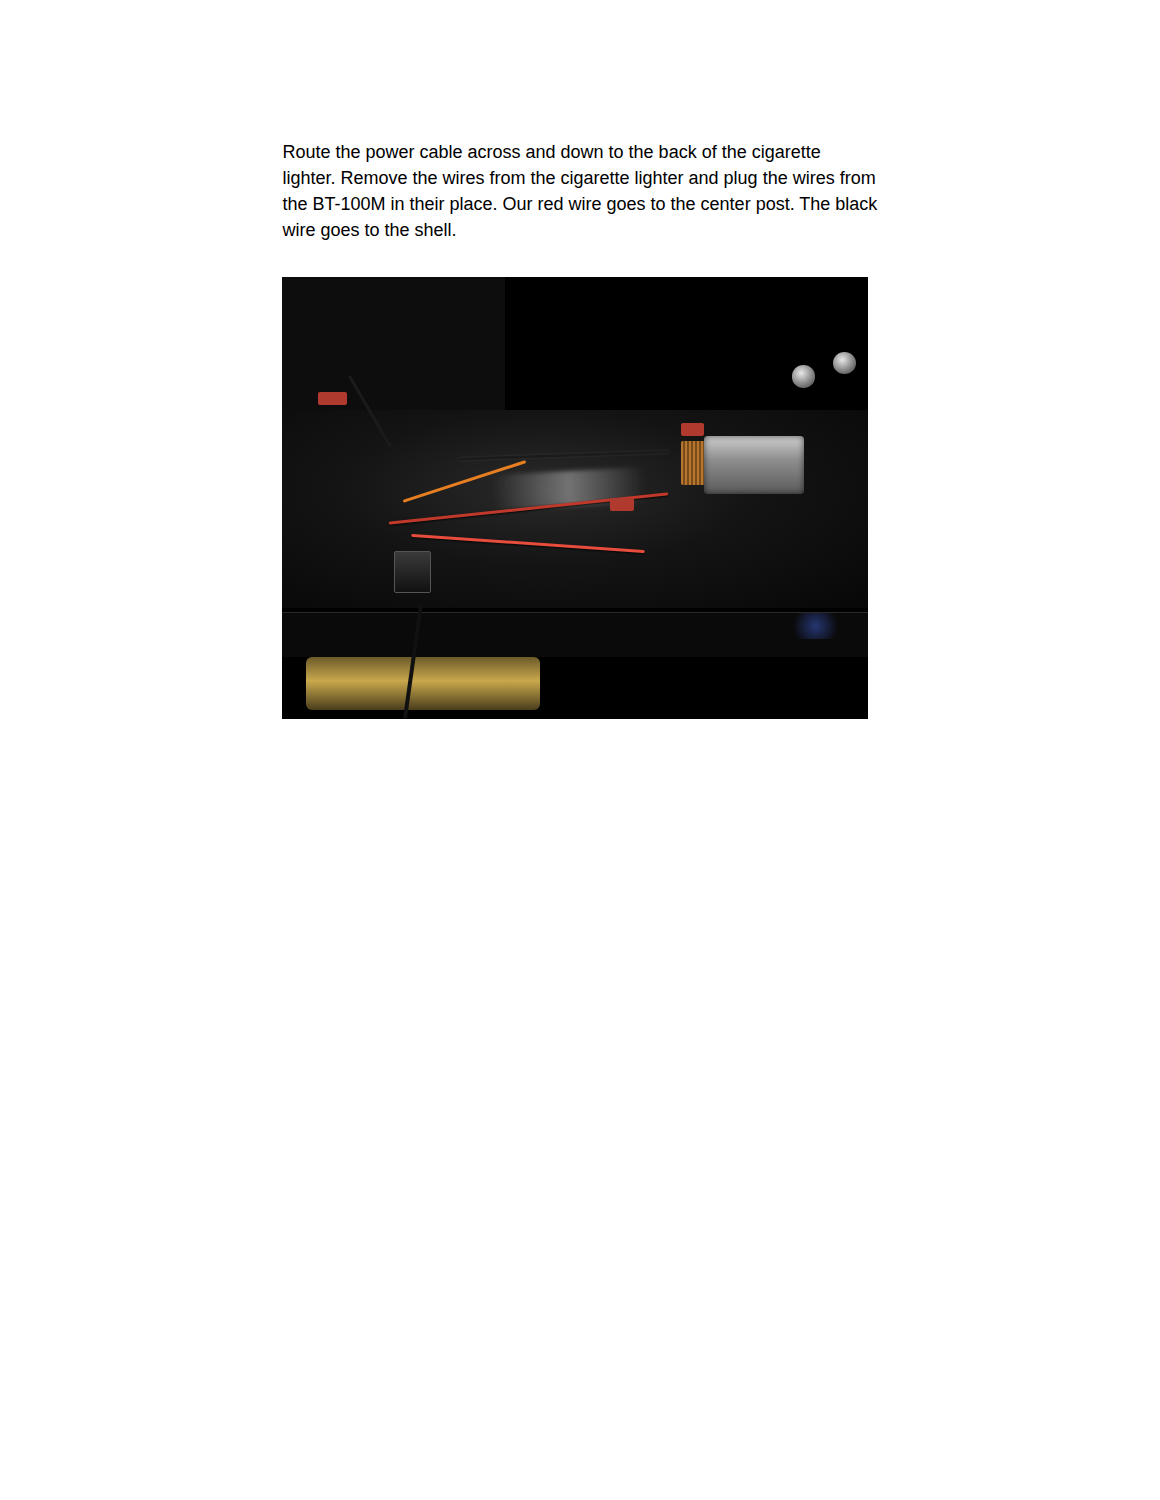Route the power cable across and down to the back of the cigarette lighter. Remove the wires from the cigarette lighter and plug the wires from the BT-100M in their place. Our red wire goes to the center post. The black wire goes to the shell.